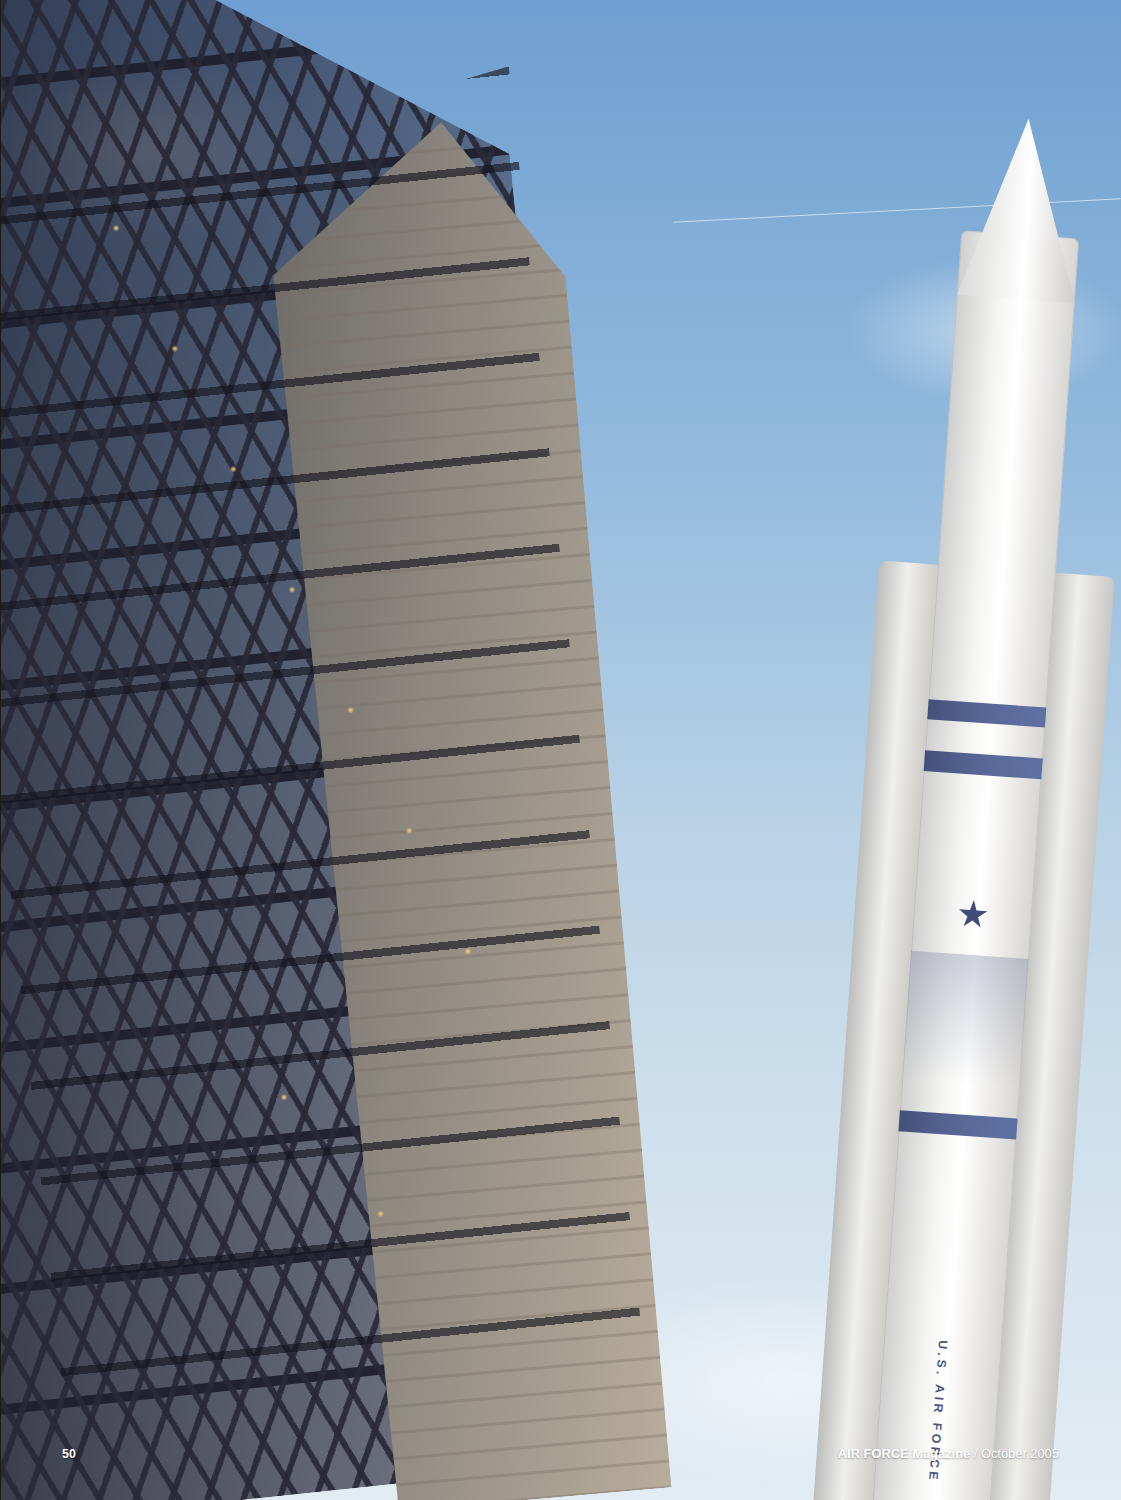U.S. AIR FORCE
50
AIR FORCE Magazine / October 2005